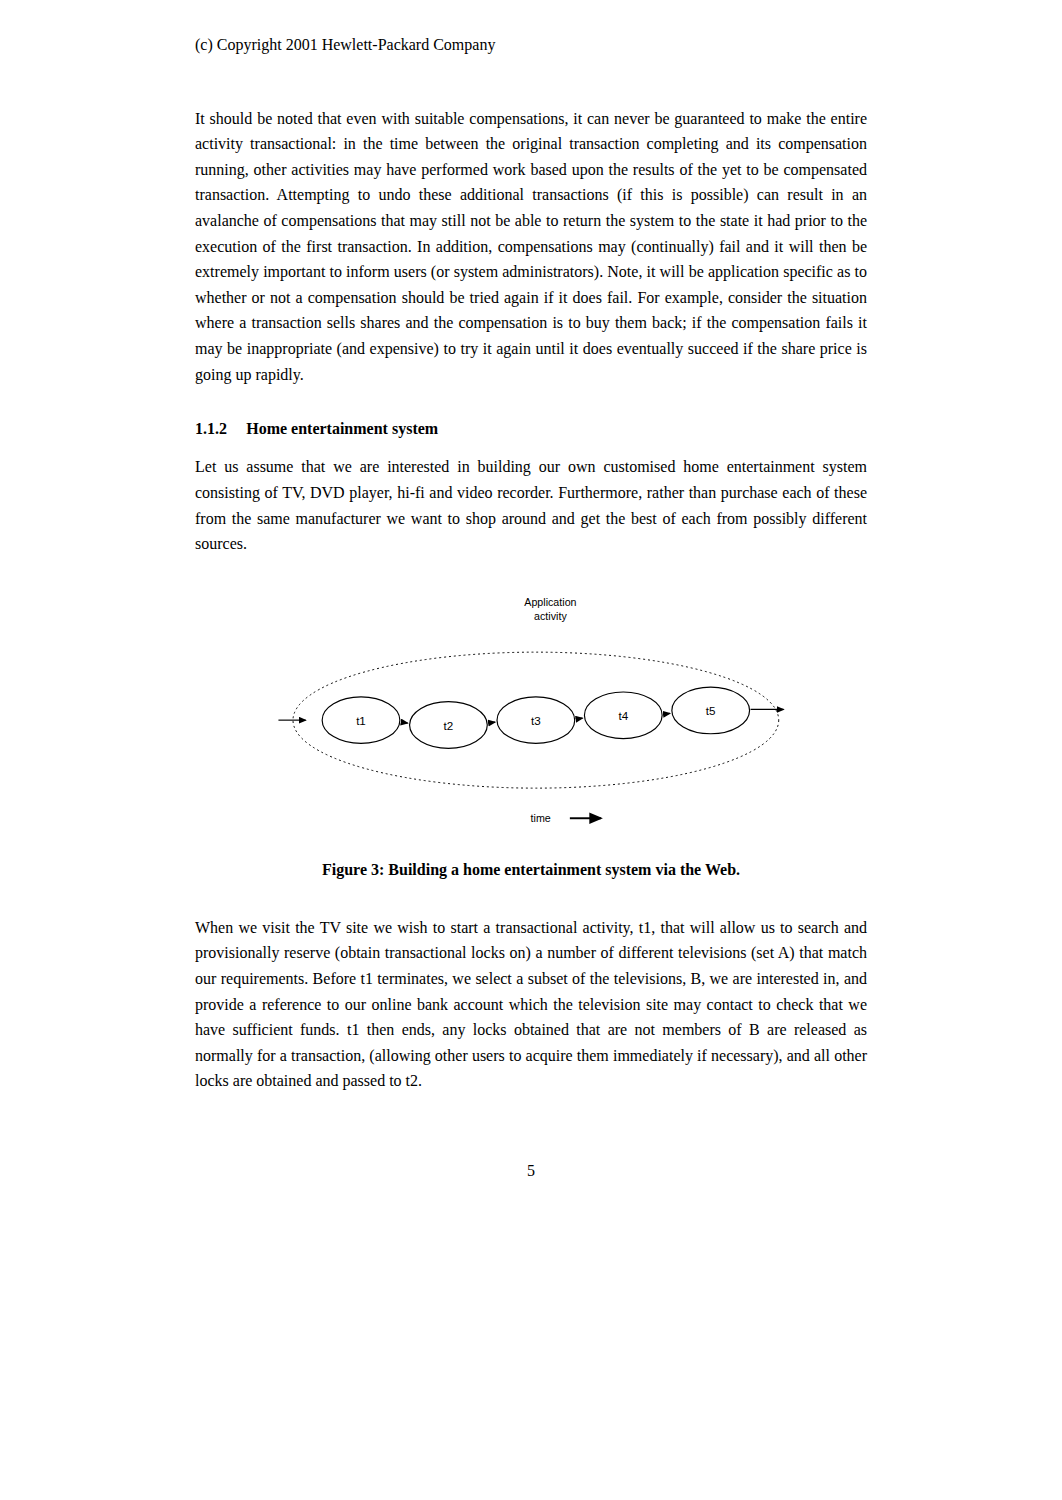(c) Copyright 2001 Hewlett-Packard Company
It should be noted that even with suitable compensations, it can never be guaranteed to make the entire activity transactional: in the time between the original transaction completing and its compensation running, other activities may have performed work based upon the results of the yet to be compensated transaction. Attempting to undo these additional transactions (if this is possible) can result in an avalanche of compensations that may still not be able to return the system to the state it had prior to the execution of the first transaction. In addition, compensations may (continually) fail and it will then be extremely important to inform users (or system administrators). Note, it will be application specific as to whether or not a compensation should be tried again if it does fail. For example, consider the situation where a transaction sells shares and the compensation is to buy them back; if the compensation fails it may be inappropriate (and expensive) to try it again until it does eventually succeed if the share price is going up rapidly.
1.1.2 Home entertainment system
Let us assume that we are interested in building our own customised home entertainment system consisting of TV, DVD player, hi-fi and video recorder. Furthermore, rather than purchase each of these from the same manufacturer we want to shop around and get the best of each from possibly different sources.
Application activity t1 t2 t3 t4 t5 time
Figure 3: Building a home entertainment system via the Web.
When we visit the TV site we wish to start a transactional activity, t1, that will allow us to search and provisionally reserve (obtain transactional locks on) a number of different televisions (set A) that match our requirements. Before t1 terminates, we select a subset of the televisions, B, we are interested in, and provide a reference to our online bank account which the television site may contact to check that we have sufficient funds. t1 then ends, any locks obtained that are not members of B are released as normally for a transaction, (allowing other users to acquire them immediately if necessary), and all other locks are obtained and passed to t2.
5